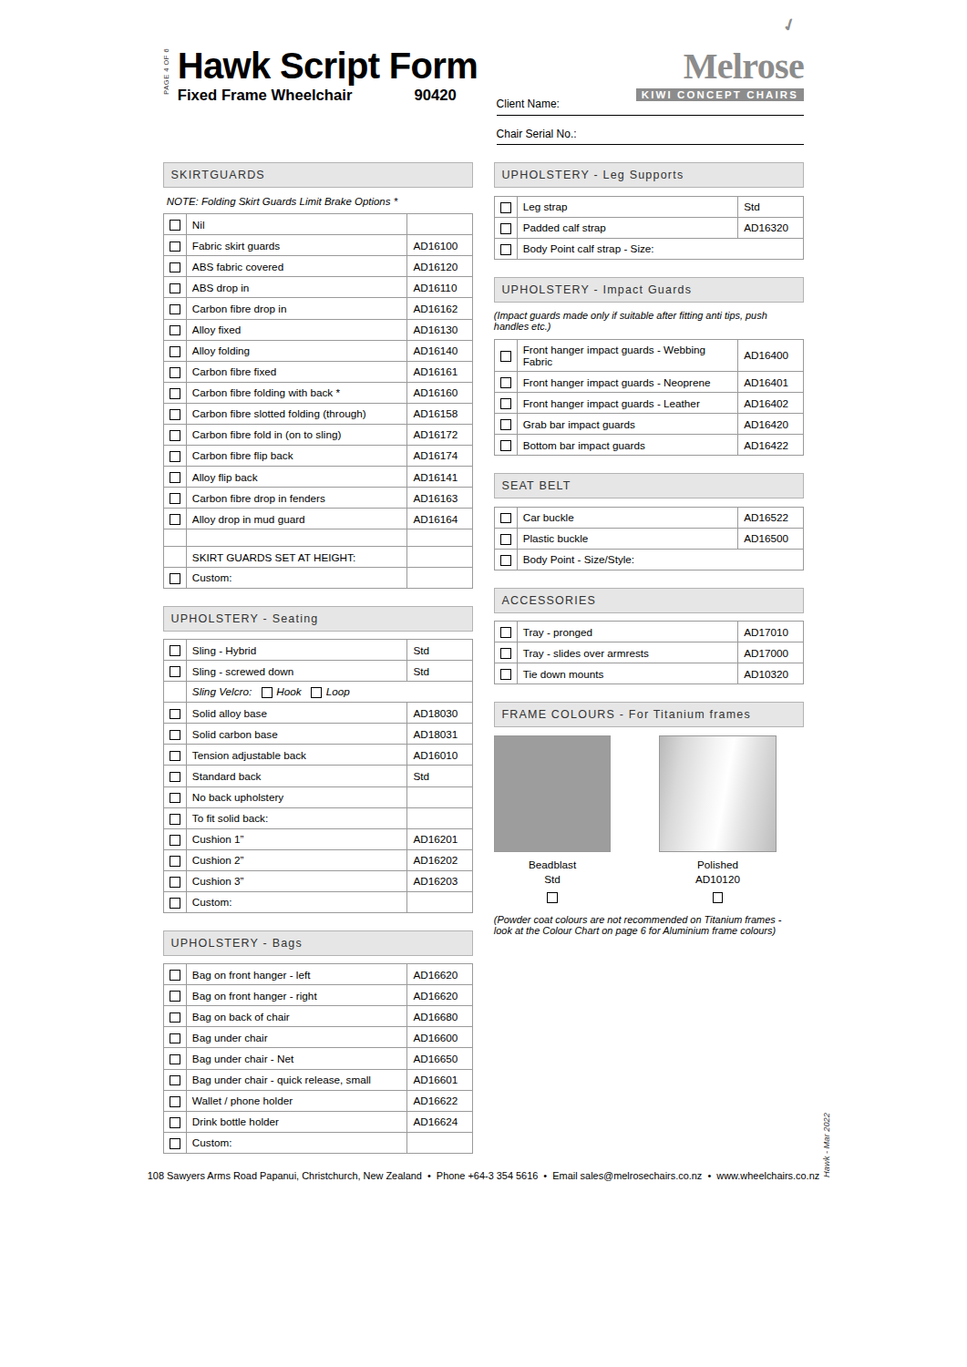PAGE 4 OF 6
Hawk Script Form
Fixed Frame Wheelchair 90420
✓Melrose
KIWI CONCEPT CHAIRS
Client Name:
Chair Serial No.:
SKIRTGUARDS
NOTE: Folding Skirt Guards Limit Brake Options *
| | Nil | |
| | Fabric skirt guards | AD16100 |
| | ABS fabric covered | AD16120 |
| | ABS drop in | AD16110 |
| | Carbon fibre drop in | AD16162 |
| | Alloy fixed | AD16130 |
| | Alloy folding | AD16140 |
| | Carbon fibre fixed | AD16161 |
| | Carbon fibre folding with back * | AD16160 |
| | Carbon fibre slotted folding (through) | AD16158 |
| | Carbon fibre fold in (on to sling) | AD16172 |
| | Carbon fibre flip back | AD16174 |
| | Alloy flip back | AD16141 |
| | Carbon fibre drop in fenders | AD16163 |
| | Alloy drop in mud guard | AD16164 |
| | SKIRT GUARDS SET AT HEIGHT: | |
| | Custom: | |
UPHOLSTERY - Seating
| | Sling - Hybrid | Std |
| | Sling - screwed down | Std |
| | Sling Velcro: Hook Loop |
| | Solid alloy base | AD18030 |
| | Solid carbon base | AD18031 |
| | Tension adjustable back | AD16010 |
| | Standard back | Std |
| | No back upholstery | |
| | To fit solid back: | |
| | Cushion 1” | AD16201 |
| | Cushion 2” | AD16202 |
| | Cushion 3” | AD16203 |
| | Custom: | |
UPHOLSTERY - Bags
| | Bag on front hanger - left | AD16620 |
| | Bag on front hanger - right | AD16620 |
| | Bag on back of chair | AD16680 |
| | Bag under chair | AD16600 |
| | Bag under chair - Net | AD16650 |
| | Bag under chair - quick release, small | AD16601 |
| | Wallet / phone holder | AD16622 |
| | Drink bottle holder | AD16624 |
| | Custom: | |
UPHOLSTERY - Leg Supports
| | Leg strap | Std |
| | Padded calf strap | AD16320 |
| | Body Point calf strap - Size: |
UPHOLSTERY - Impact Guards
(Impact guards made only if suitable after fitting anti tips, push handles etc.)
| | Front hanger impact guards - Webbing Fabric | AD16400 |
| | Front hanger impact guards - Neoprene | AD16401 |
| | Front hanger impact guards - Leather | AD16402 |
| | Grab bar impact guards | AD16420 |
| | Bottom bar impact guards | AD16422 |
SEAT BELT
| | Car buckle | AD16522 |
| | Plastic buckle | AD16500 |
| | Body Point - Size/Style: |
ACCESSORIES
| | Tray - pronged | AD17010 |
| | Tray - slides over armrests | AD17000 |
| | Tie down mounts | AD10320 |
FRAME COLOURS - For Titanium frames
Beadblast
Std
Polished
AD10120
(Powder coat colours are not recommended on Titanium frames -
look at the Colour Chart on page 6 for Aluminium frame colours)
108 Sawyers Arms Road Papanui, Christchurch, New Zealand • Phone +64-3 354 5616 • Email sales@melrosechairs.co.nz • www.wheelchairs.co.nz
Hawk - Mar 2022